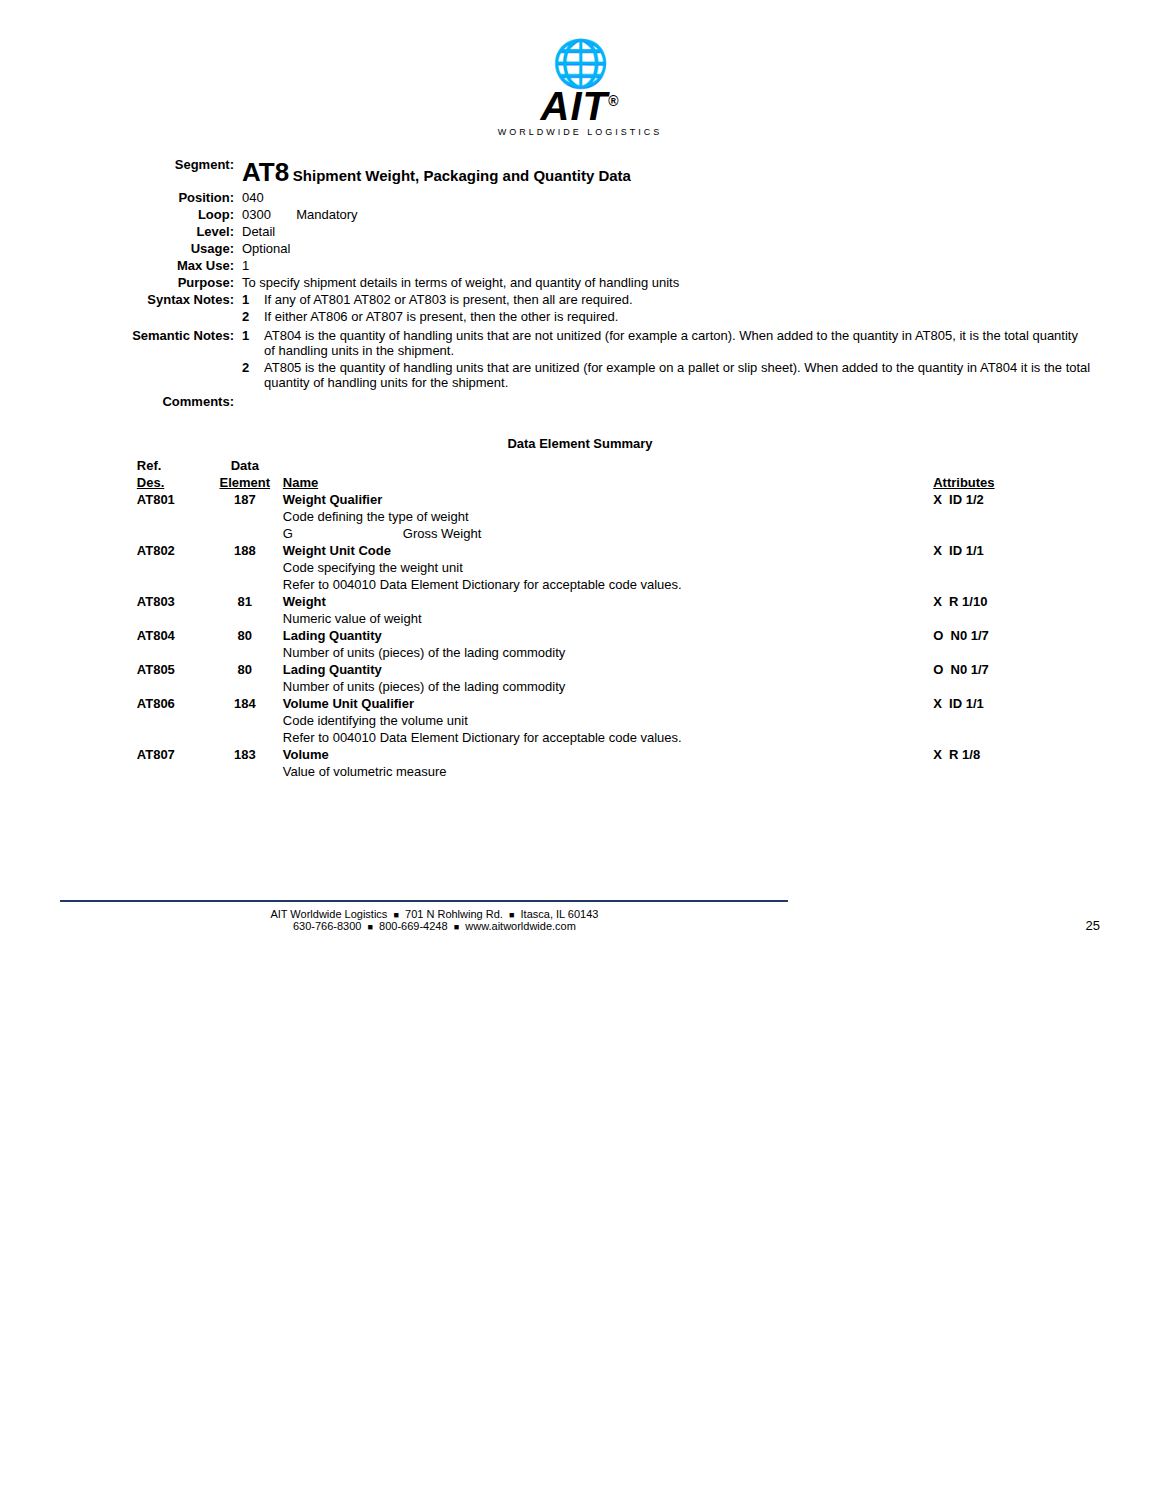🌐
AIT®
WORLDWIDE LOGISTICS
| Segment: | AT8 Shipment Weight, Packaging and Quantity Data |
| Position: | 040 |
| Loop: | 0300 Mandatory |
| Level: | Detail |
| Usage: | Optional |
| Max Use: | 1 |
| Purpose: | To specify shipment details in terms of weight, and quantity of handling units |
| Syntax Notes: | / 1 / If any of AT801 AT802 or AT803 is present, then all are required. / / 2 / If either AT806 or AT807 is present, then the other is required. / |
| Semantic Notes: | / 1 / AT804 is the quantity of handling units that are not unitized (for example a carton). When added to the quantity in AT805, it is the total quantity of handling units in the shipment. / / 2 / AT805 is the quantity of handling units that are unitized (for example on a pallet or slip sheet). When added to the quantity in AT804 it is the total quantity of handling units for the shipment. / |
| Comments: | |
Data Element Summary
| Ref. | Data | | |
| Des. | Element | Name | Attributes |
| AT801 | 187 | Weight Qualifier | X ID 1/2 |
| | | Code defining the type of weight | |
| | | G Gross Weight | |
| AT802 | 188 | Weight Unit Code | X ID 1/1 |
| | | Code specifying the weight unit | |
| | | Refer to 004010 Data Element Dictionary for acceptable code values. | |
| AT803 | 81 | Weight | X R 1/10 |
| | | Numeric value of weight | |
| AT804 | 80 | Lading Quantity | O N0 1/7 |
| | | Number of units (pieces) of the lading commodity | |
| AT805 | 80 | Lading Quantity | O N0 1/7 |
| | | Number of units (pieces) of the lading commodity | |
| AT806 | 184 | Volume Unit Qualifier | X ID 1/1 |
| | | Code identifying the volume unit | |
| | | Refer to 004010 Data Element Dictionary for acceptable code values. | |
| AT807 | 183 | Volume | X R 1/8 |
| | | Value of volumetric measure | |
AIT Worldwide Logistics ■ 701 N Rohlwing Rd. ■ Itasca, IL 60143
630-766-8300 ■ 800-669-4248 ■ www.aitworldwide.com 25